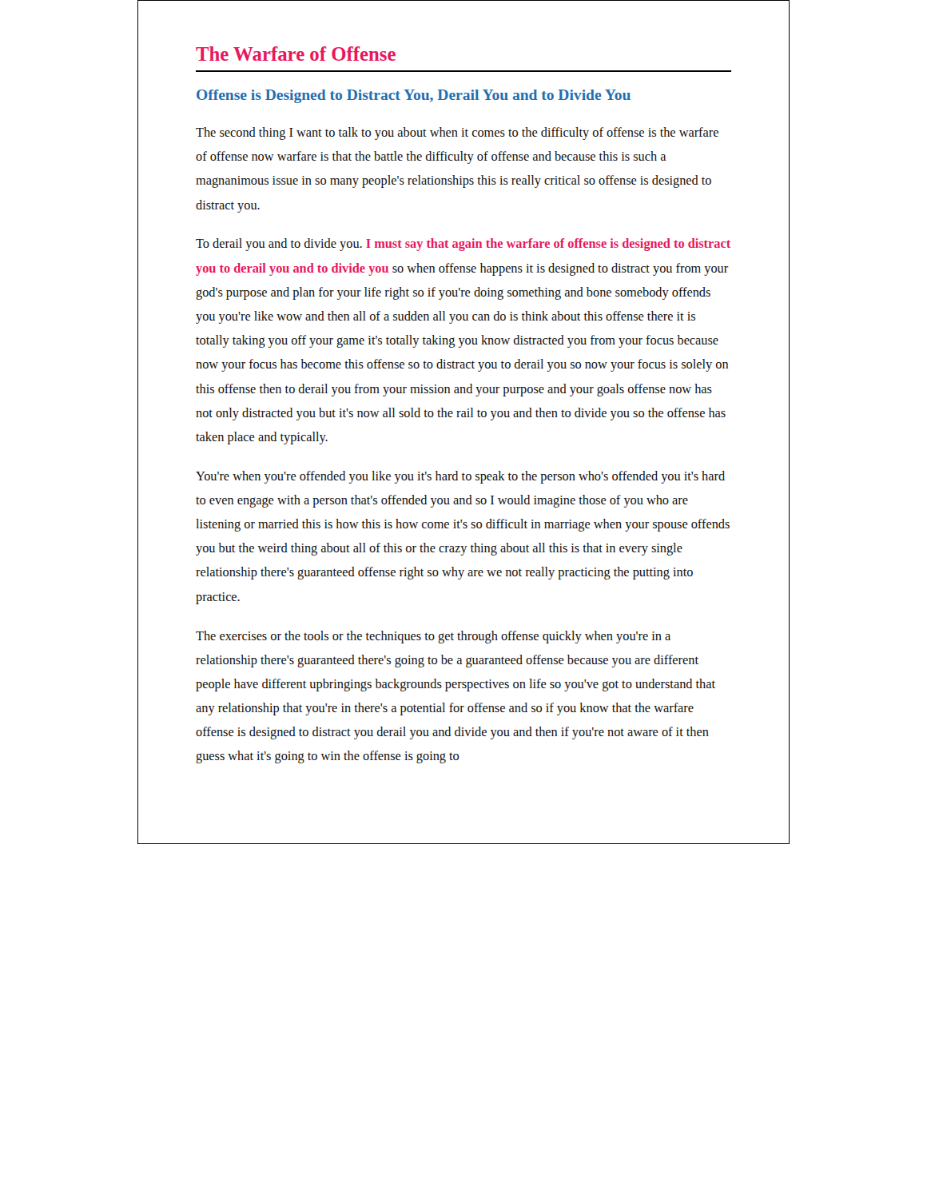The Warfare of Offense
Offense is Designed to Distract You, Derail You and to Divide You
The second thing I want to talk to you about when it comes to the difficulty of offense is the warfare of offense now warfare is that the battle the difficulty of offense and because this is such a magnanimous issue in so many people's relationships this is really critical so offense is designed to distract you.
To derail you and to divide you. I must say that again the warfare of offense is designed to distract you to derail you and to divide you so when offense happens it is designed to distract you from your god's purpose and plan for your life right so if you're doing something and bone somebody offends you you're like wow and then all of a sudden all you can do is think about this offense there it is totally taking you off your game it's totally taking you know distracted you from your focus because now your focus has become this offense so to distract you to derail you so now your focus is solely on this offense then to derail you from your mission and your purpose and your goals offense now has not only distracted you but it's now all sold to the rail to you and then to divide you so the offense has taken place and typically.
You're when you're offended you like you it's hard to speak to the person who's offended you it's hard to even engage with a person that's offended you and so I would imagine those of you who are listening or married this is how this is how come it's so difficult in marriage when your spouse offends you but the weird thing about all of this or the crazy thing about all this is that in every single relationship there's guaranteed offense right so why are we not really practicing the putting into practice.
The exercises or the tools or the techniques to get through offense quickly when you're in a relationship there's guaranteed there's going to be a guaranteed offense because you are different people have different upbringings backgrounds perspectives on life so you've got to understand that any relationship that you're in there's a potential for offense and so if you know that the warfare offense is designed to distract you derail you and divide you and then if you're not aware of it then guess what it's going to win the offense is going to